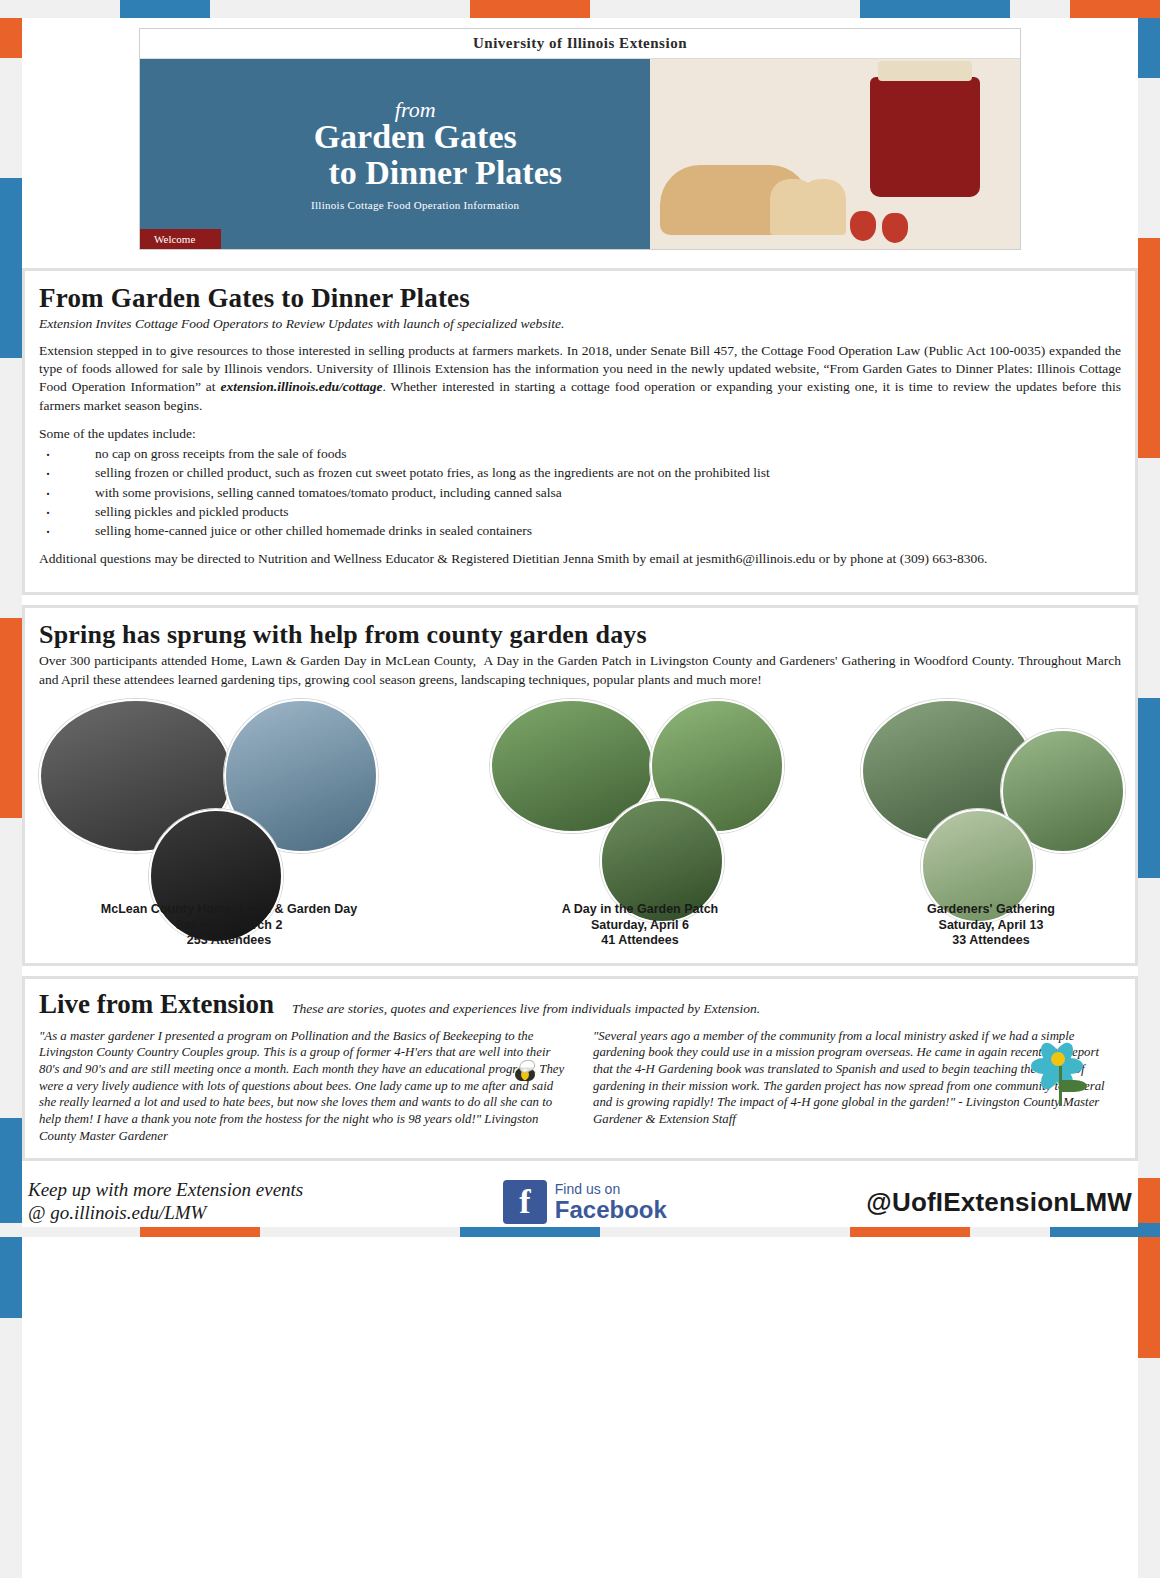University of Illinois Extension
from
Garden Gates
to Dinner Plates
Illinois Cottage Food Operation Information
Welcome
From Garden Gates to Dinner Plates
Extension Invites Cottage Food Operators to Review Updates with launch of specialized website.
Extension stepped in to give resources to those interested in selling products at farmers markets. In 2018, under Senate Bill 457, the Cottage Food Operation Law (Public Act 100-0035) expanded the type of foods allowed for sale by Illinois vendors. University of Illinois Extension has the information you need in the newly updated website, “From Garden Gates to Dinner Plates: Illinois Cottage Food Operation Information” at extension.illinois.edu/cottage. Whether interested in starting a cottage food operation or expanding your existing one, it is time to review the updates before this farmers market season begins.
Some of the updates include:
no cap on gross receipts from the sale of foods
selling frozen or chilled product, such as frozen cut sweet potato fries, as long as the ingredients are not on the prohibited list
with some provisions, selling canned tomatoes/tomato product, including canned salsa
selling pickles and pickled products
selling home-canned juice or other chilled homemade drinks in sealed containers
Additional questions may be directed to Nutrition and Wellness Educator & Registered Dietitian Jenna Smith by email at jesmith6@illinois.edu or by phone at (309) 663-8306.
Spring has sprung with help from county garden days
Over 300 participants attended Home, Lawn & Garden Day in McLean County, A Day in the Garden Patch in Livingston County and Gardeners' Gathering in Woodford County. Throughout March and April these attendees learned gardening tips, growing cool season greens, landscaping techniques, popular plants and much more!
McLean County Home, Lawn & Garden Day
Saturday, March 2
253 Attendees
A Day in the Garden Patch
Saturday, April 6
41 Attendees
Gardeners' Gathering
Saturday, April 13
33 Attendees
Live from Extension
These are stories, quotes and experiences live from individuals impacted by Extension.
"As a master gardener I presented a program on Pollination and the Basics of Beekeeping to the Livingston County Country Couples group. This is a group of former 4-H'ers that are well into their 80's and 90's and are still meeting once a month. Each month they have an educational program. They were a very lively audience with lots of questions about bees. One lady came up to me after and said she really learned a lot and used to hate bees, but now she loves them and wants to do all she can to help them! I have a thank you note from the hostess for the night who is 98 years old!" Livingston County Master Gardener
"Several years ago a member of the community from a local ministry asked if we had a simple gardening book they could use in a mission program overseas. He came in again recently to report that the 4-H Gardening book was translated to Spanish and used to begin teaching the basics of gardening in their mission work. The garden project has now spread from one community to several and is growing rapidly! The impact of 4-H gone global in the garden!" - Livingston County Master Gardener & Extension Staff
Keep up with more Extension events
@ go.illinois.edu/LMW
f
Find us on
Facebook
@UofIExtensionLMW